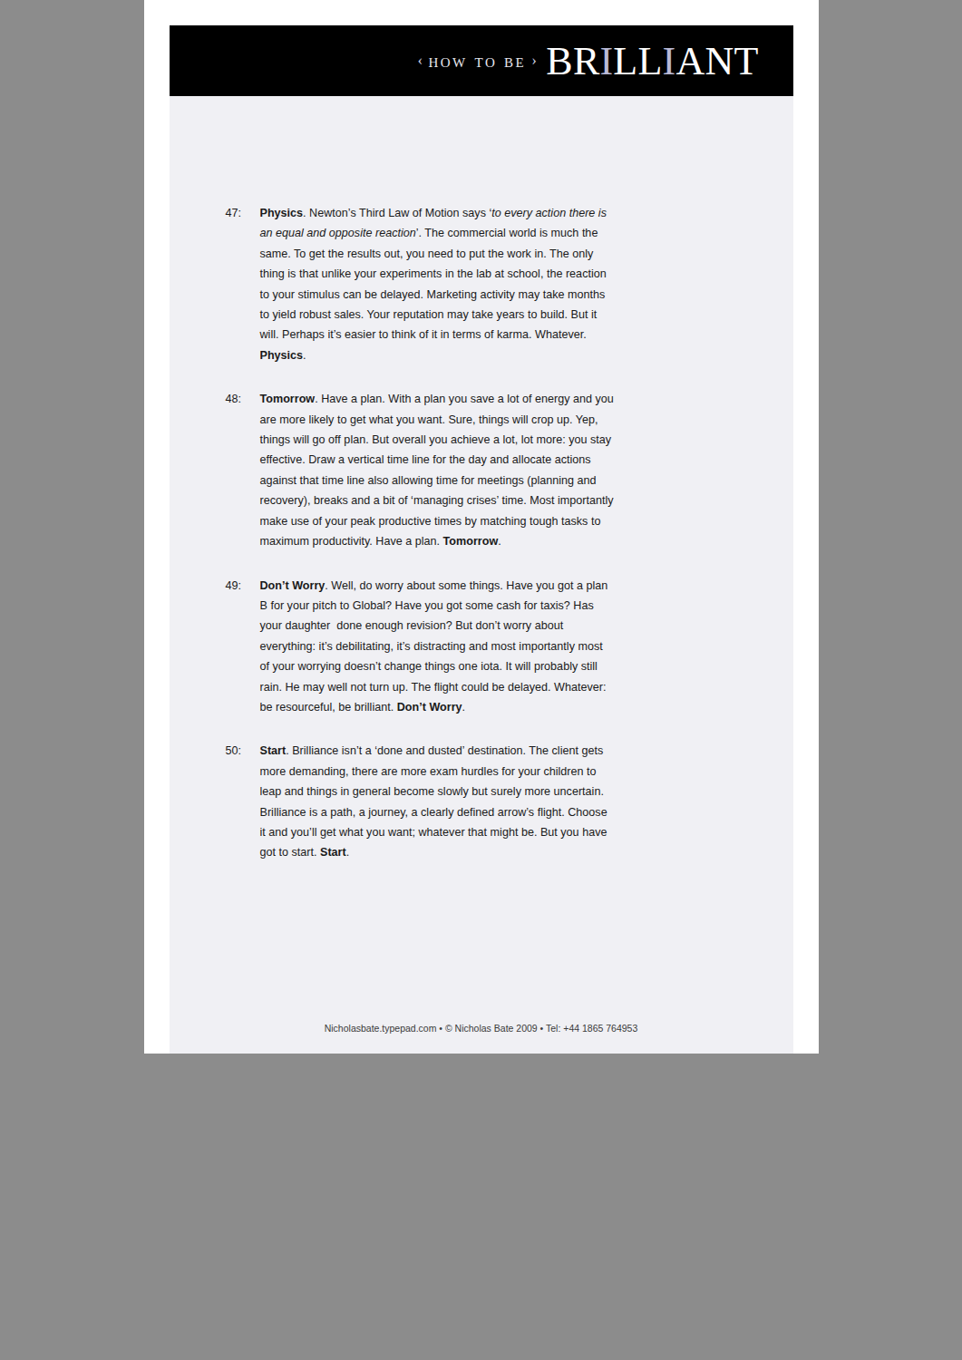‹How to be› BRILL IANT
47: Physics. Newton’s Third Law of Motion says ‘to every action there is an equal and opposite reaction’. The commercial world is much the same. To get the results out, you need to put the work in. The only thing is that unlike your experiments in the lab at school, the reaction to your stimulus can be delayed. Marketing activity may take months to yield robust sales. Your reputation may take years to build. But it will. Perhaps it’s easier to think of it in terms of karma. Whatever. Physics.
48: Tomorrow. Have a plan. With a plan you save a lot of energy and you are more likely to get what you want. Sure, things will crop up. Yep, things will go off plan. But overall you achieve a lot, lot more: you stay effective. Draw a vertical time line for the day and allocate actions against that time line also allowing time for meetings (planning and recovery), breaks and a bit of ‘managing crises’ time. Most importantly make use of your peak productive times by matching tough tasks to maximum productivity. Have a plan. Tomorrow.
49: Don’t Worry. Well, do worry about some things. Have you got a plan B for your pitch to Global? Have you got some cash for taxis? Has your daughter done enough revision? But don’t worry about everything: it’s debilitating, it’s distracting and most importantly most of your worrying doesn’t change things one iota. It will probably still rain. He may well not turn up. The flight could be delayed. Whatever: be resourceful, be brilliant. Don’t Worry.
50: Start. Brilliance isn’t a ‘done and dusted’ destination. The client gets more demanding, there are more exam hurdles for your children to leap and things in general become slowly but surely more uncertain. Brilliance is a path, a journey, a clearly defined arrow’s flight. Choose it and you’ll get what you want; whatever that might be. But you have got to start. Start.
Nicholasbate.typepad.com • © Nicholas Bate 2009 • Tel: +44 1865 764953